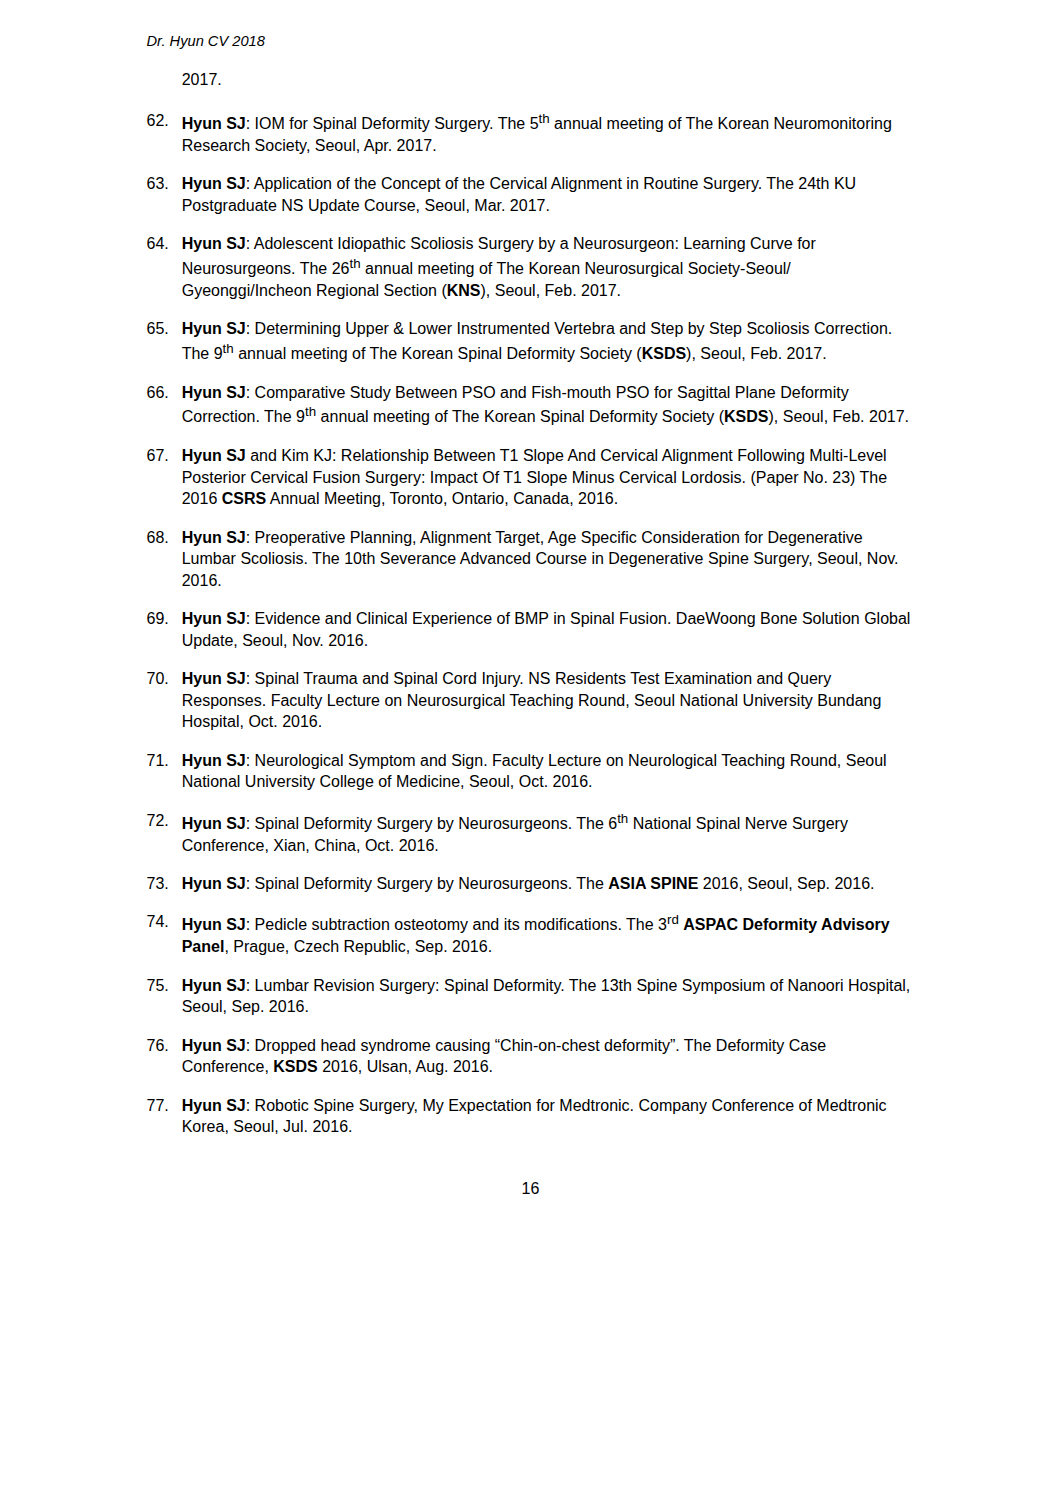Dr. Hyun CV 2018
2017.
62. Hyun SJ: IOM for Spinal Deformity Surgery. The 5th annual meeting of The Korean Neuromonitoring Research Society, Seoul, Apr. 2017.
63. Hyun SJ: Application of the Concept of the Cervical Alignment in Routine Surgery. The 24th KU Postgraduate NS Update Course, Seoul, Mar. 2017.
64. Hyun SJ: Adolescent Idiopathic Scoliosis Surgery by a Neurosurgeon: Learning Curve for Neurosurgeons. The 26th annual meeting of The Korean Neurosurgical Society-Seoul/ Gyeonggi/Incheon Regional Section (KNS), Seoul, Feb. 2017.
65. Hyun SJ: Determining Upper & Lower Instrumented Vertebra and Step by Step Scoliosis Correction. The 9th annual meeting of The Korean Spinal Deformity Society (KSDS), Seoul, Feb. 2017.
66. Hyun SJ: Comparative Study Between PSO and Fish-mouth PSO for Sagittal Plane Deformity Correction. The 9th annual meeting of The Korean Spinal Deformity Society (KSDS), Seoul, Feb. 2017.
67. Hyun SJ and Kim KJ: Relationship Between T1 Slope And Cervical Alignment Following Multi-Level Posterior Cervical Fusion Surgery: Impact Of T1 Slope Minus Cervical Lordosis. (Paper No. 23) The 2016 CSRS Annual Meeting, Toronto, Ontario, Canada, 2016.
68. Hyun SJ: Preoperative Planning, Alignment Target, Age Specific Consideration for Degenerative Lumbar Scoliosis. The 10th Severance Advanced Course in Degenerative Spine Surgery, Seoul, Nov. 2016.
69. Hyun SJ: Evidence and Clinical Experience of BMP in Spinal Fusion. DaeWoong Bone Solution Global Update, Seoul, Nov. 2016.
70. Hyun SJ: Spinal Trauma and Spinal Cord Injury. NS Residents Test Examination and Query Responses. Faculty Lecture on Neurosurgical Teaching Round, Seoul National University Bundang Hospital, Oct. 2016.
71. Hyun SJ: Neurological Symptom and Sign. Faculty Lecture on Neurological Teaching Round, Seoul National University College of Medicine, Seoul, Oct. 2016.
72. Hyun SJ: Spinal Deformity Surgery by Neurosurgeons. The 6th National Spinal Nerve Surgery Conference, Xian, China, Oct. 2016.
73. Hyun SJ: Spinal Deformity Surgery by Neurosurgeons. The ASIA SPINE 2016, Seoul, Sep. 2016.
74. Hyun SJ: Pedicle subtraction osteotomy and its modifications. The 3rd ASPAC Deformity Advisory Panel, Prague, Czech Republic, Sep. 2016.
75. Hyun SJ: Lumbar Revision Surgery: Spinal Deformity. The 13th Spine Symposium of Nanoori Hospital, Seoul, Sep. 2016.
76. Hyun SJ: Dropped head syndrome causing “Chin-on-chest deformity”. The Deformity Case Conference, KSDS 2016, Ulsan, Aug. 2016.
77. Hyun SJ: Robotic Spine Surgery, My Expectation for Medtronic. Company Conference of Medtronic Korea, Seoul, Jul. 2016.
16